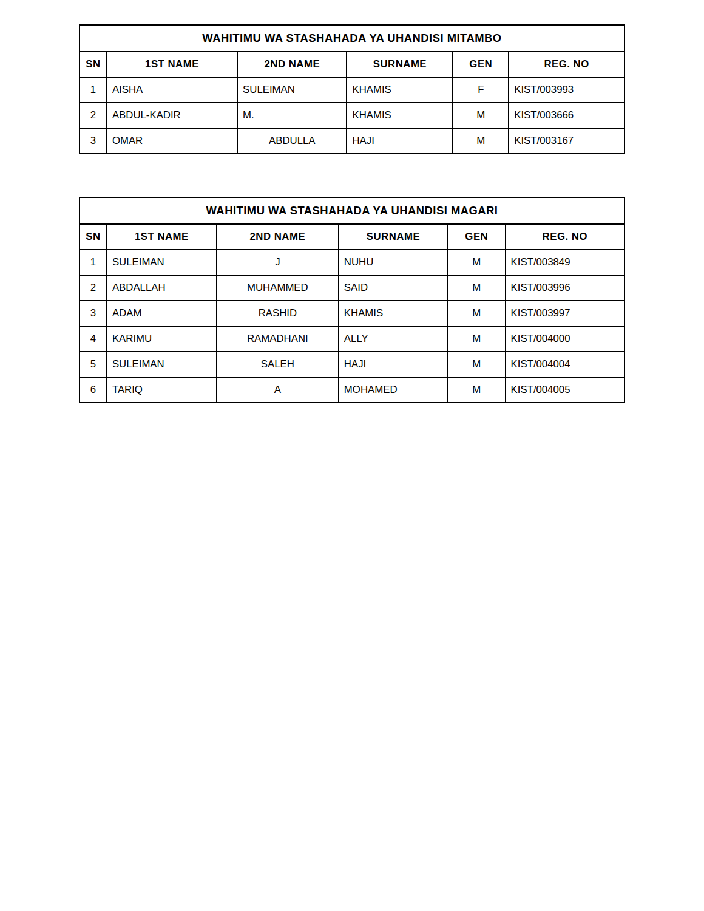WAHITIMU WA STASHAHADA YA UHANDISI MITAMBO
| SN | 1ST NAME | 2ND NAME | SURNAME | GEN | REG. NO |
| --- | --- | --- | --- | --- | --- |
| 1 | AISHA | SULEIMAN | KHAMIS | F | KIST/003993 |
| 2 | ABDUL-KADIR | M. | KHAMIS | M | KIST/003666 |
| 3 | OMAR | ABDULLA | HAJI | M | KIST/003167 |
WAHITIMU WA STASHAHADA YA UHANDISI MAGARI
| SN | 1ST NAME | 2ND NAME | SURNAME | GEN | REG. NO |
| --- | --- | --- | --- | --- | --- |
| 1 | SULEIMAN | J | NUHU | M | KIST/003849 |
| 2 | ABDALLAH | MUHAMMED | SAID | M | KIST/003996 |
| 3 | ADAM | RASHID | KHAMIS | M | KIST/003997 |
| 4 | KARIMU | RAMADHANI | ALLY | M | KIST/004000 |
| 5 | SULEIMAN | SALEH | HAJI | M | KIST/004004 |
| 6 | TARIQ | A | MOHAMED | M | KIST/004005 |